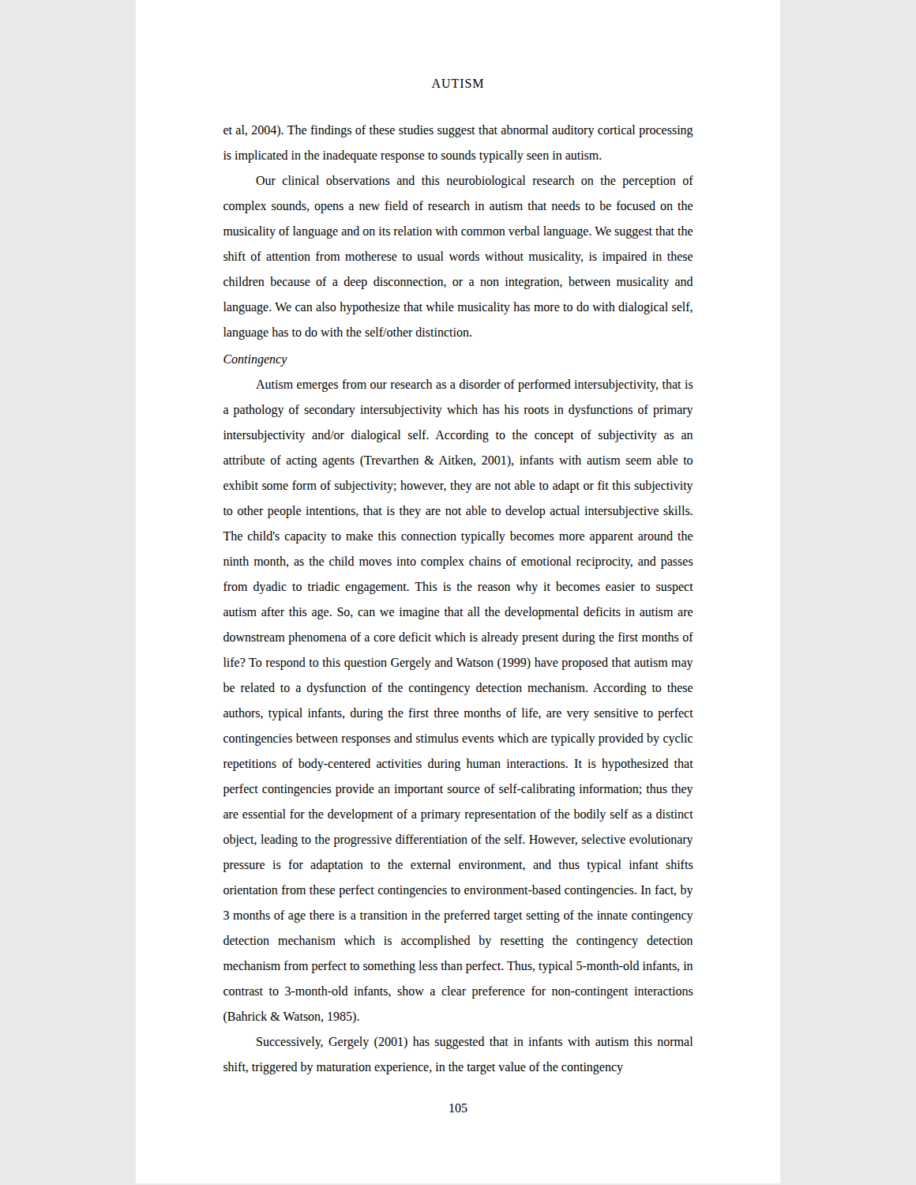AUTISM
et al, 2004). The findings of these studies suggest that abnormal auditory cortical processing is implicated in the inadequate response to sounds typically seen in autism.
Our clinical observations and this neurobiological research on the perception of complex sounds, opens a new field of research in autism that needs to be focused on the musicality of language and on its relation with common verbal language. We suggest that the shift of attention from motherese to usual words without musicality, is impaired in these children because of a deep disconnection, or a non integration, between musicality and language. We can also hypothesize that while musicality has more to do with dialogical self, language has to do with the self/other distinction.
Contingency
Autism emerges from our research as a disorder of performed intersubjectivity, that is a pathology of secondary intersubjectivity which has his roots in dysfunctions of primary intersubjectivity and/or dialogical self. According to the concept of subjectivity as an attribute of acting agents (Trevarthen & Aitken, 2001), infants with autism seem able to exhibit some form of subjectivity; however, they are not able to adapt or fit this subjectivity to other people intentions, that is they are not able to develop actual intersubjective skills. The child's capacity to make this connection typically becomes more apparent around the ninth month, as the child moves into complex chains of emotional reciprocity, and passes from dyadic to triadic engagement. This is the reason why it becomes easier to suspect autism after this age. So, can we imagine that all the developmental deficits in autism are downstream phenomena of a core deficit which is already present during the first months of life? To respond to this question Gergely and Watson (1999) have proposed that autism may be related to a dysfunction of the contingency detection mechanism. According to these authors, typical infants, during the first three months of life, are very sensitive to perfect contingencies between responses and stimulus events which are typically provided by cyclic repetitions of body-centered activities during human interactions. It is hypothesized that perfect contingencies provide an important source of self-calibrating information; thus they are essential for the development of a primary representation of the bodily self as a distinct object, leading to the progressive differentiation of the self. However, selective evolutionary pressure is for adaptation to the external environment, and thus typical infant shifts orientation from these perfect contingencies to environment-based contingencies. In fact, by 3 months of age there is a transition in the preferred target setting of the innate contingency detection mechanism which is accomplished by resetting the contingency detection mechanism from perfect to something less than perfect. Thus, typical 5-month-old infants, in contrast to 3-month-old infants, show a clear preference for non-contingent interactions (Bahrick & Watson, 1985).
Successively, Gergely (2001) has suggested that in infants with autism this normal shift, triggered by maturation experience, in the target value of the contingency
105